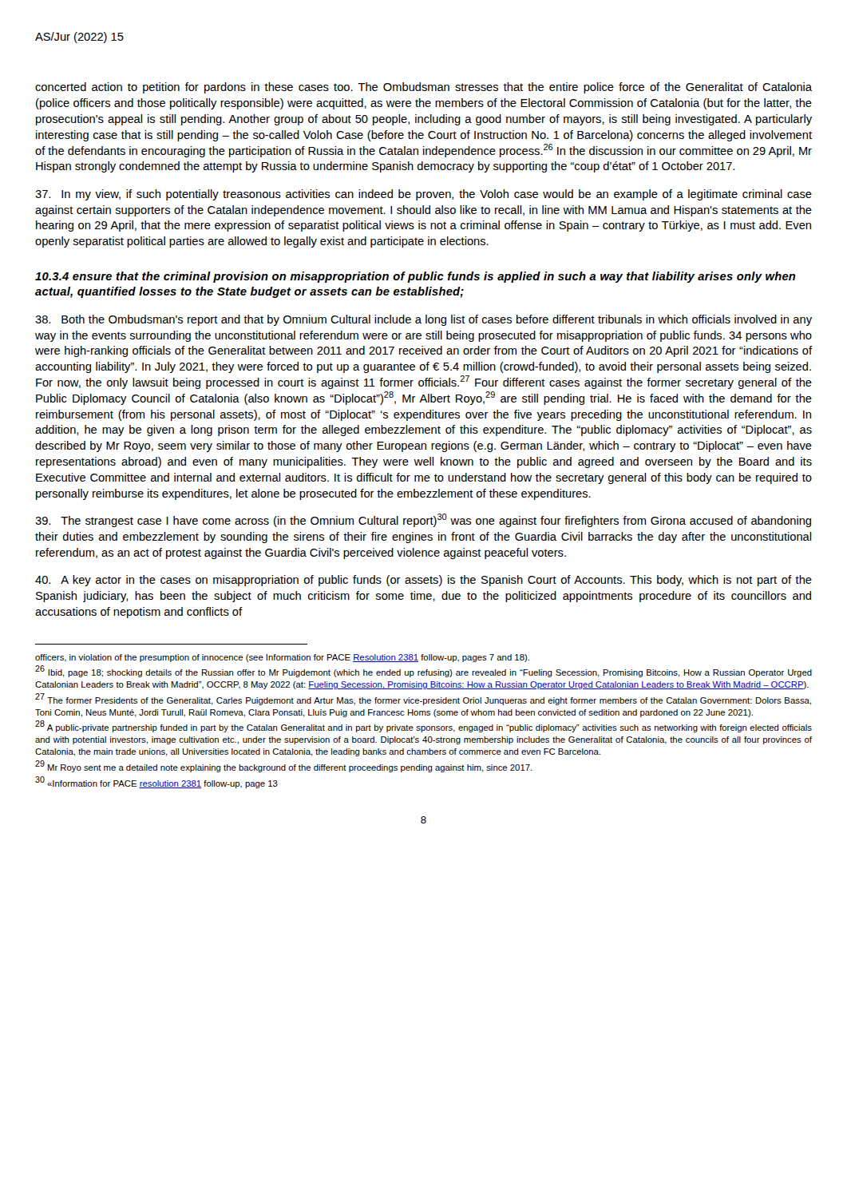AS/Jur (2022) 15
concerted action to petition for pardons in these cases too. The Ombudsman stresses that the entire police force of the Generalitat of Catalonia (police officers and those politically responsible) were acquitted, as were the members of the Electoral Commission of Catalonia (but for the latter, the prosecution's appeal is still pending. Another group of about 50 people, including a good number of mayors, is still being investigated. A particularly interesting case that is still pending – the so-called Voloh Case (before the Court of Instruction No. 1 of Barcelona) concerns the alleged involvement of the defendants in encouraging the participation of Russia in the Catalan independence process.26 In the discussion in our committee on 29 April, Mr Hispan strongly condemned the attempt by Russia to undermine Spanish democracy by supporting the “coup d’état” of 1 October 2017.
37. In my view, if such potentially treasonous activities can indeed be proven, the Voloh case would be an example of a legitimate criminal case against certain supporters of the Catalan independence movement. I should also like to recall, in line with MM Lamua and Hispan's statements at the hearing on 29 April, that the mere expression of separatist political views is not a criminal offense in Spain – contrary to Türkiye, as I must add. Even openly separatist political parties are allowed to legally exist and participate in elections.
10.3.4 ensure that the criminal provision on misappropriation of public funds is applied in such a way that liability arises only when actual, quantified losses to the State budget or assets can be established;
38. Both the Ombudsman's report and that by Omnium Cultural include a long list of cases before different tribunals in which officials involved in any way in the events surrounding the unconstitutional referendum were or are still being prosecuted for misappropriation of public funds. 34 persons who were high-ranking officials of the Generalitat between 2011 and 2017 received an order from the Court of Auditors on 20 April 2021 for “indications of accounting liability”. In July 2021, they were forced to put up a guarantee of € 5.4 million (crowd-funded), to avoid their personal assets being seized. For now, the only lawsuit being processed in court is against 11 former officials.27 Four different cases against the former secretary general of the Public Diplomacy Council of Catalonia (also known as “Diplocat”)28, Mr Albert Royo,29 are still pending trial. He is faced with the demand for the reimbursement (from his personal assets), of most of “Diplocat” ‘s expenditures over the five years preceding the unconstitutional referendum. In addition, he may be given a long prison term for the alleged embezzlement of this expenditure. The “public diplomacy” activities of “Diplocat”, as described by Mr Royo, seem very similar to those of many other European regions (e.g. German Länder, which – contrary to “Diplocat” – even have representations abroad) and even of many municipalities. They were well known to the public and agreed and overseen by the Board and its Executive Committee and internal and external auditors. It is difficult for me to understand how the secretary general of this body can be required to personally reimburse its expenditures, let alone be prosecuted for the embezzlement of these expenditures.
39. The strangest case I have come across (in the Omnium Cultural report)30 was one against four firefighters from Girona accused of abandoning their duties and embezzlement by sounding the sirens of their fire engines in front of the Guardia Civil barracks the day after the unconstitutional referendum, as an act of protest against the Guardia Civil's perceived violence against peaceful voters.
40. A key actor in the cases on misappropriation of public funds (or assets) is the Spanish Court of Accounts. This body, which is not part of the Spanish judiciary, has been the subject of much criticism for some time, due to the politicized appointments procedure of its councillors and accusations of nepotism and conflicts of
officers, in violation of the presumption of innocence (see Information for PACE Resolution 2381 follow-up, pages 7 and 18).
26 Ibid, page 18; shocking details of the Russian offer to Mr Puigdemont (which he ended up refusing) are revealed in “Fueling Secession, Promising Bitcoins, How a Russian Operator Urged Catalonian Leaders to Break with Madrid”, OCCRP, 8 May 2022 (at: Fueling Secession, Promising Bitcoins: How a Russian Operator Urged Catalonian Leaders to Break With Madrid – OCCRP).
27 The former Presidents of the Generalitat, Carles Puigdemont and Artur Mas, the former vice-president Oriol Junqueras and eight former members of the Catalan Government: Dolors Bassa, Toni Comin, Neus Munté, Jordi Turull, Raül Romeva, Clara Ponsati, Lluís Puig and Francesc Homs (some of whom had been convicted of sedition and pardoned on 22 June 2021).
28 A public-private partnership funded in part by the Catalan Generalitat and in part by private sponsors, engaged in “public diplomacy” activities such as networking with foreign elected officials and with potential investors, image cultivation etc., under the supervision of a board. Diplocat's 40-strong membership includes the Generalitat of Catalonia, the councils of all four provinces of Catalonia, the main trade unions, all Universities located in Catalonia, the leading banks and chambers of commerce and even FC Barcelona.
29 Mr Royo sent me a detailed note explaining the background of the different proceedings pending against him, since 2017.
30 «Information for PACE resolution 2381 follow-up, page 13
8